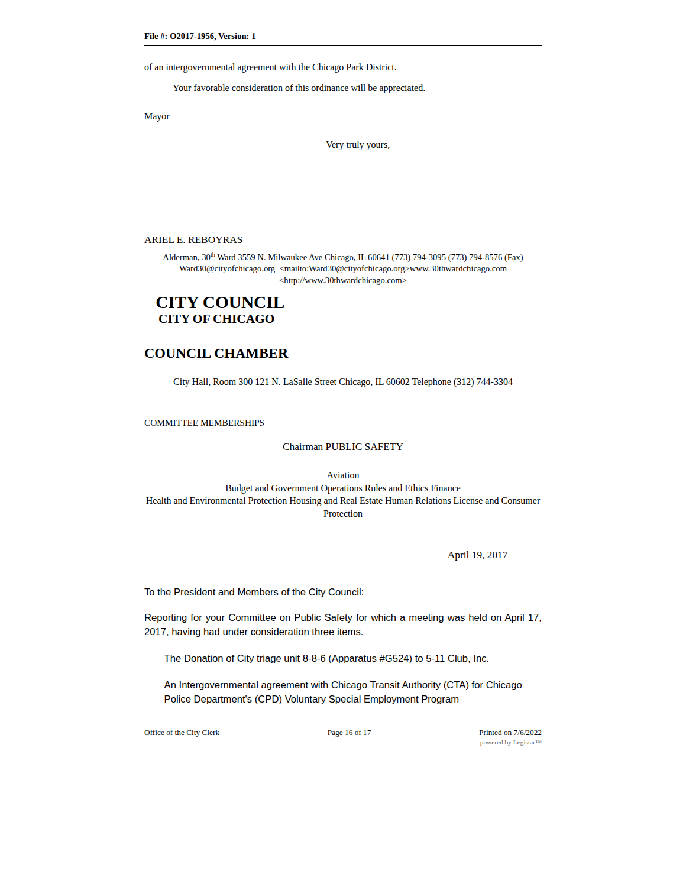File #: O2017-1956, Version: 1
of an intergovernmental agreement with the Chicago Park District.
Your favorable consideration of this ordinance will be appreciated.
Mayor
Very truly yours,
ARIEL E. REBOYRAS
Alderman, 30th Ward 3559 N. Milwaukee Ave Chicago, IL 60641 (773) 794-3095 (773) 794-8576 (Fax)
Ward30@cityofchicago.org <mailto:Ward30@cityofchicago.org>www.30thwardchicago.com
<http://www.30thwardchicago.com>
CITY COUNCIL
CITY OF CHICAGO
COUNCIL CHAMBER
City Hall, Room 300 121 N. LaSalle Street Chicago, IL 60602 Telephone (312) 744-3304
COMMITTEE MEMBERSHIPS
Chairman PUBLIC SAFETY
Aviation
Budget and Government Operations Rules and Ethics Finance
Health and Environmental Protection Housing and Real Estate Human Relations License and Consumer Protection
April 19, 2017
To the President and Members of the City Council:
Reporting for your Committee on Public Safety for which a meeting was held on April 17, 2017, having had under consideration three items.
The Donation of City triage unit 8-8-6 (Apparatus #G524) to 5-11 Club, Inc.
An Intergovernmental agreement with Chicago Transit Authority (CTA) for Chicago Police Department's (CPD) Voluntary Special Employment Program
Office of the City Clerk
Page 16 of 17
Printed on 7/6/2022
powered by Legistar™